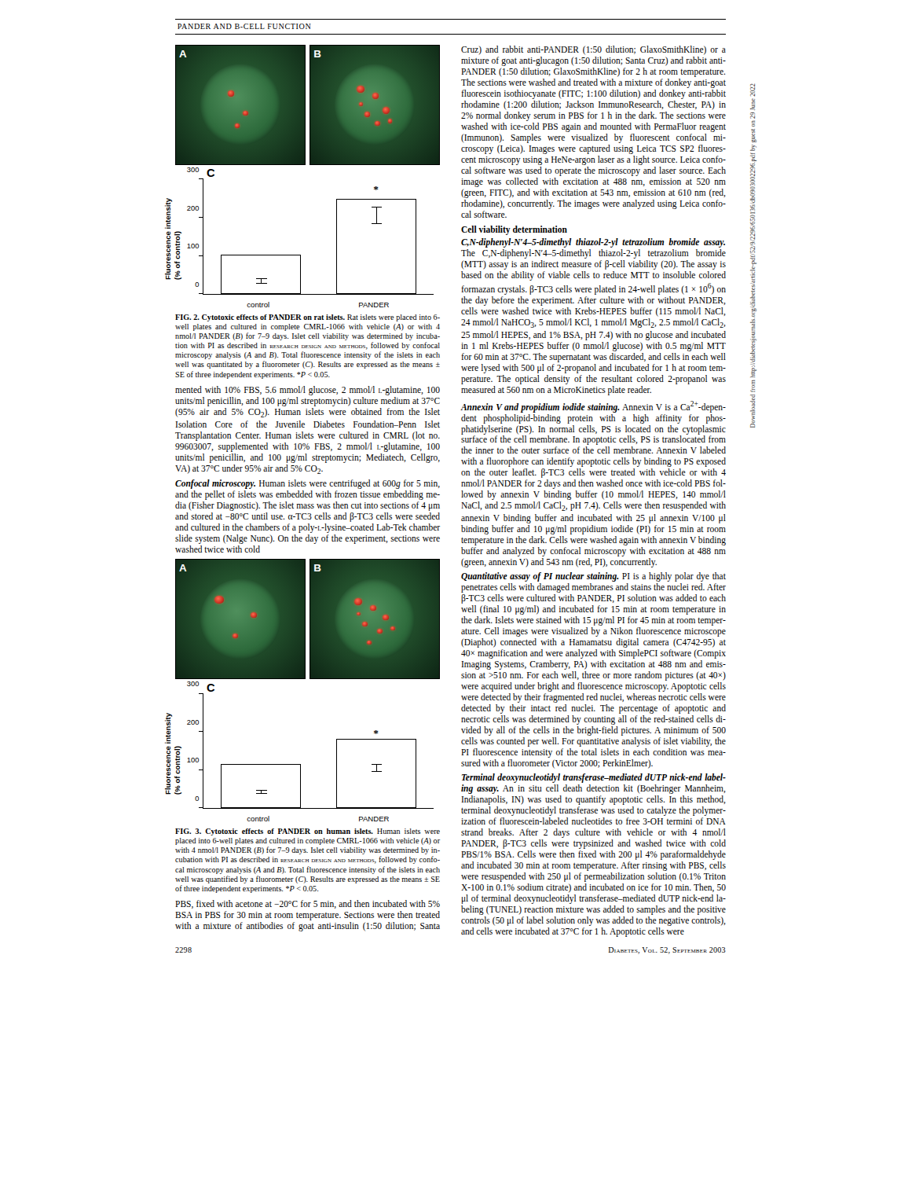Downloaded from http://diabetesjournals.org/diabetes/article-pdf/52/9/2296/650136/db0903002296.pdf by guest on 29 June 2022
PANDER and β-cell function
A
B
C
Fluorescence intensity
(% of control)
0
100
200
300
*
control PANDER
FIG. 2. Cytotoxic effects of PANDER on rat islets. Rat islets were placed into 6-well plates and cultured in complete CMRL-1066 with vehicle (A) or with 4 nmol/l PANDER (B) for 7–9 days. Islet cell viability was determined by incubation with PI as described in research design and methods, followed by confocal microscopy analysis (A and B). Total fluorescence intensity of the islets in each well was quantitated by a fluorometer (C). Results are expressed as the means ± SE of three independent experiments. *P < 0.05.
mented with 10% FBS, 5.6 mmol/l glucose, 2 mmol/l l-glutamine, 100 units/ml penicillin, and 100 μg/ml streptomycin) culture medium at 37°C (95% air and 5% CO2). Human islets were obtained from the Islet Isolation Core of the Juvenile Diabetes Foundation–Penn Islet Transplantation Center. Human islets were cultured in CMRL (lot no. 99603007, supplemented with 10% FBS, 2 mmol/l l-glutamine, 100 units/ml penicillin, and 100 μg/ml streptomycin; Mediatech, Cellgro, VA) at 37°C under 95% air and 5% CO2.
Confocal microscopy. Human islets were centrifuged at 600g for 5 min, and the pellet of islets was embedded with frozen tissue embedding media (Fisher Diagnostic). The islet mass was then cut into sections of 4 μm and stored at −80°C until use. α-TC3 cells and β-TC3 cells were seeded and cultured in the chambers of a poly-l-lysine–coated Lab-Tek chamber slide system (Nalge Nunc). On the day of the experiment, sections were washed twice with cold
A
B
C
Fluorescence intensity
(% of control)
0
100
200
300
*
control PANDER
FIG. 3. Cytotoxic effects of PANDER on human islets. Human islets were placed into 6-well plates and cultured in complete CMRL-1066 with vehicle (A) or with 4 nmol/l PANDER (B) for 7–9 days. Islet cell viability was determined by incubation with PI as described in research design and methods, followed by confocal microscopy analysis (A and B). Total fluorescence intensity of the islets in each well was quantified by a fluorometer (C). Results are expressed as the means ± SE of three independent experiments. *P < 0.05.
PBS, fixed with acetone at −20°C for 5 min, and then incubated with 5% BSA in PBS for 30 min at room temperature. Sections were then treated with a mixture of antibodies of goat anti-insulin (1:50 dilution; Santa Cruz) and rabbit anti-PANDER (1:50 dilution; GlaxoSmithKline) or a mixture of goat anti-glucagon (1:50 dilution; Santa Cruz) and rabbit anti-PANDER (1:50 dilution; GlaxoSmithKline) for 2 h at room temperature. The sections were washed and treated with a mixture of donkey anti-goat fluorescein isothiocyanate (FITC; 1:100 dilution) and donkey anti-rabbit rhodamine (1:200 dilution; Jackson ImmunoResearch, Chester, PA) in 2% normal donkey serum in PBS for 1 h in the dark. The sections were washed with ice-cold PBS again and mounted with PermaFluor reagent (Immunon). Samples were visualized by fluorescent confocal microscopy (Leica). Images were captured using Leica TCS SP2 fluorescent microscopy using a HeNe-argon laser as a light source. Leica confocal software was used to operate the microscopy and laser source. Each image was collected with excitation at 488 nm, emission at 520 nm (green, FITC), and with excitation at 543 nm, emission at 610 nm (red, rhodamine), concurrently. The images were analyzed using Leica confocal software.
Cell viability determination
C,N-diphenyl-N′4–5-dimethyl thiazol-2-yl tetrazolium bromide assay. The C,N-diphenyl-N′4–5-dimethyl thiazol-2-yl tetrazolium bromide (MTT) assay is an indirect measure of β-cell viability (20). The assay is based on the ability of viable cells to reduce MTT to insoluble colored formazan crystals. β-TC3 cells were plated in 24-well plates (1 × 106) on the day before the experiment. After culture with or without PANDER, cells were washed twice with Krebs-HEPES buffer (115 mmol/l NaCl, 24 mmol/l NaHCO3, 5 mmol/l KCl, 1 mmol/l MgCl2, 2.5 mmol/l CaCl2, 25 mmol/l HEPES, and 1% BSA, pH 7.4) with no glucose and incubated in 1 ml Krebs-HEPES buffer (0 mmol/l glucose) with 0.5 mg/ml MTT for 60 min at 37°C. The supernatant was discarded, and cells in each well were lysed with 500 μl of 2-propanol and incubated for 1 h at room temperature. The optical density of the resultant colored 2-propanol was measured at 560 nm on a MicroKinetics plate reader.
Annexin V and propidium iodide staining. Annexin V is a Ca2+-dependent phospholipid-binding protein with a high affinity for phosphatidylserine (PS). In normal cells, PS is located on the cytoplasmic surface of the cell membrane. In apoptotic cells, PS is translocated from the inner to the outer surface of the cell membrane. Annexin V labeled with a fluorophore can identify apoptotic cells by binding to PS exposed on the outer leaflet. β-TC3 cells were treated with vehicle or with 4 nmol/l PANDER for 2 days and then washed once with ice-cold PBS followed by annexin V binding buffer (10 mmol/l HEPES, 140 mmol/l NaCl, and 2.5 mmol/l CaCl2, pH 7.4). Cells were then resuspended with annexin V binding buffer and incubated with 25 μl annexin V/100 μl binding buffer and 10 μg/ml propidium iodide (PI) for 15 min at room temperature in the dark. Cells were washed again with annexin V binding buffer and analyzed by confocal microscopy with excitation at 488 nm (green, annexin V) and 543 nm (red, PI), concurrently.
Quantitative assay of PI nuclear staining. PI is a highly polar dye that penetrates cells with damaged membranes and stains the nuclei red. After β-TC3 cells were cultured with PANDER, PI solution was added to each well (final 10 μg/ml) and incubated for 15 min at room temperature in the dark. Islets were stained with 15 μg/ml PI for 45 min at room temperature. Cell images were visualized by a Nikon fluorescence microscope (Diaphot) connected with a Hamamatsu digital camera (C4742-95) at 40× magnification and were analyzed with SimplePCI software (Compix Imaging Systems, Cramberry, PA) with excitation at 488 nm and emission at >510 nm. For each well, three or more random pictures (at 40×) were acquired under bright and fluorescence microscopy. Apoptotic cells were detected by their fragmented red nuclei, whereas necrotic cells were detected by their intact red nuclei. The percentage of apoptotic and necrotic cells was determined by counting all of the red-stained cells divided by all of the cells in the bright-field pictures. A minimum of 500 cells was counted per well. For quantitative analysis of islet viability, the PI fluorescence intensity of the total islets in each condition was measured with a fluorometer (Victor 2000; PerkinElmer).
Terminal deoxynucleotidyl transferase–mediated dUTP nick-end labeling assay. An in situ cell death detection kit (Boehringer Mannheim, Indianapolis, IN) was used to quantify apoptotic cells. In this method, terminal deoxynucleotidyl transferase was used to catalyze the polymerization of fluorescein-labeled nucleotides to free 3-OH termini of DNA strand breaks. After 2 days culture with vehicle or with 4 nmol/l PANDER, β-TC3 cells were trypsinized and washed twice with cold PBS/1% BSA. Cells were then fixed with 200 μl 4% paraformaldehyde and incubated 30 min at room temperature. After rinsing with PBS, cells were resuspended with 250 μl of permeabilization solution (0.1% Triton X-100 in 0.1% sodium citrate) and incubated on ice for 10 min. Then, 50 μl of terminal deoxynucleotidyl transferase–mediated dUTP nick-end labeling (TUNEL) reaction mixture was added to samples and the positive controls (50 μl of label solution only was added to the negative controls), and cells were incubated at 37°C for 1 h. Apoptotic cells were
2298
Diabetes, Vol. 52, September 2003